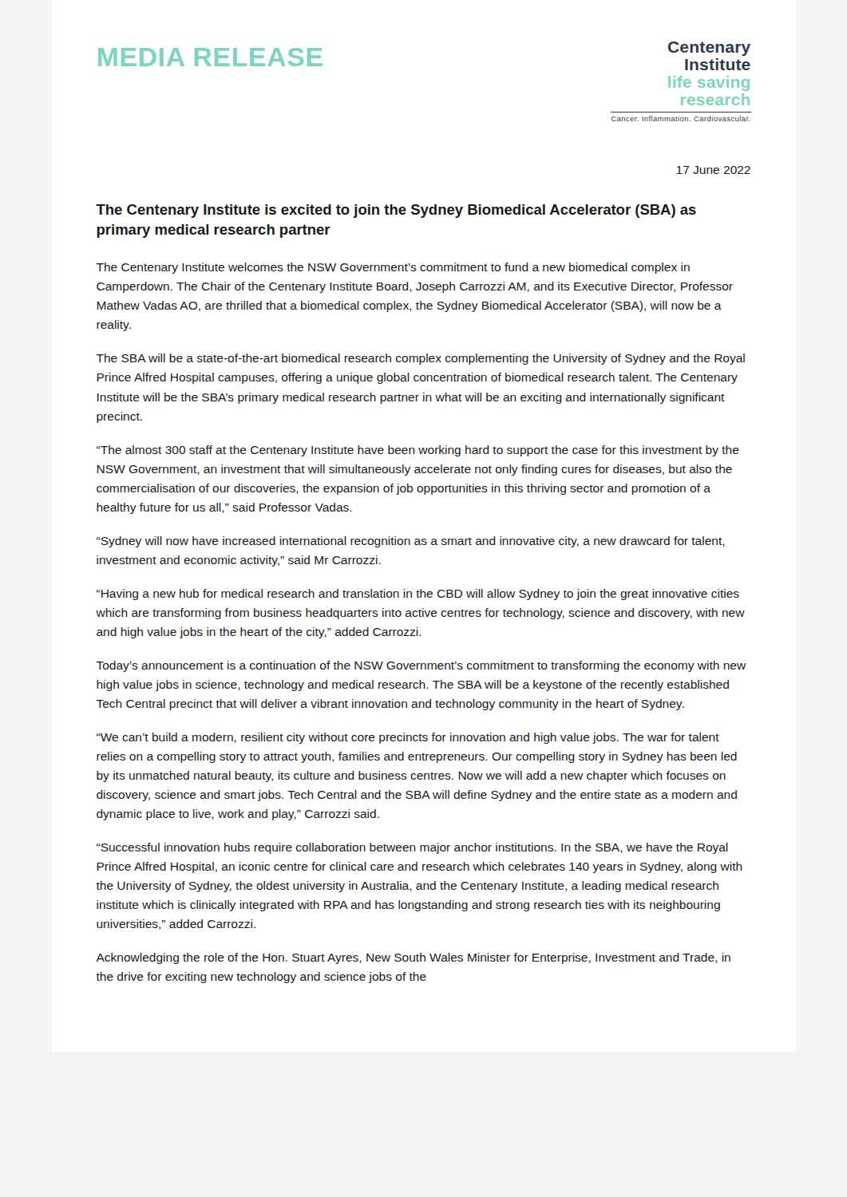MEDIA RELEASE
Centenary
Institute
life saving
research
Cancer. Inflammation. Cardiovascular.
17 June 2022
The Centenary Institute is excited to join the Sydney Biomedical Accelerator (SBA) as primary medical research partner
The Centenary Institute welcomes the NSW Government’s commitment to fund a new biomedical complex in Camperdown. The Chair of the Centenary Institute Board, Joseph Carrozzi AM, and its Executive Director, Professor Mathew Vadas AO, are thrilled that a biomedical complex, the Sydney Biomedical Accelerator (SBA), will now be a reality.
The SBA will be a state-of-the-art biomedical research complex complementing the University of Sydney and the Royal Prince Alfred Hospital campuses, offering a unique global concentration of biomedical research talent. The Centenary Institute will be the SBA’s primary medical research partner in what will be an exciting and internationally significant precinct.
“The almost 300 staff at the Centenary Institute have been working hard to support the case for this investment by the NSW Government, an investment that will simultaneously accelerate not only finding cures for diseases, but also the commercialisation of our discoveries, the expansion of job opportunities in this thriving sector and promotion of a healthy future for us all,” said Professor Vadas.
“Sydney will now have increased international recognition as a smart and innovative city, a new drawcard for talent, investment and economic activity,” said Mr Carrozzi.
“Having a new hub for medical research and translation in the CBD will allow Sydney to join the great innovative cities which are transforming from business headquarters into active centres for technology, science and discovery, with new and high value jobs in the heart of the city,” added Carrozzi.
Today’s announcement is a continuation of the NSW Government’s commitment to transforming the economy with new high value jobs in science, technology and medical research. The SBA will be a keystone of the recently established Tech Central precinct that will deliver a vibrant innovation and technology community in the heart of Sydney.
“We can’t build a modern, resilient city without core precincts for innovation and high value jobs. The war for talent relies on a compelling story to attract youth, families and entrepreneurs. Our compelling story in Sydney has been led by its unmatched natural beauty, its culture and business centres. Now we will add a new chapter which focuses on discovery, science and smart jobs. Tech Central and the SBA will define Sydney and the entire state as a modern and dynamic place to live, work and play,” Carrozzi said.
“Successful innovation hubs require collaboration between major anchor institutions. In the SBA, we have the Royal Prince Alfred Hospital, an iconic centre for clinical care and research which celebrates 140 years in Sydney, along with the University of Sydney, the oldest university in Australia, and the Centenary Institute, a leading medical research institute which is clinically integrated with RPA and has longstanding and strong research ties with its neighbouring universities,” added Carrozzi.
Acknowledging the role of the Hon. Stuart Ayres, New South Wales Minister for Enterprise, Investment and Trade, in the drive for exciting new technology and science jobs of the